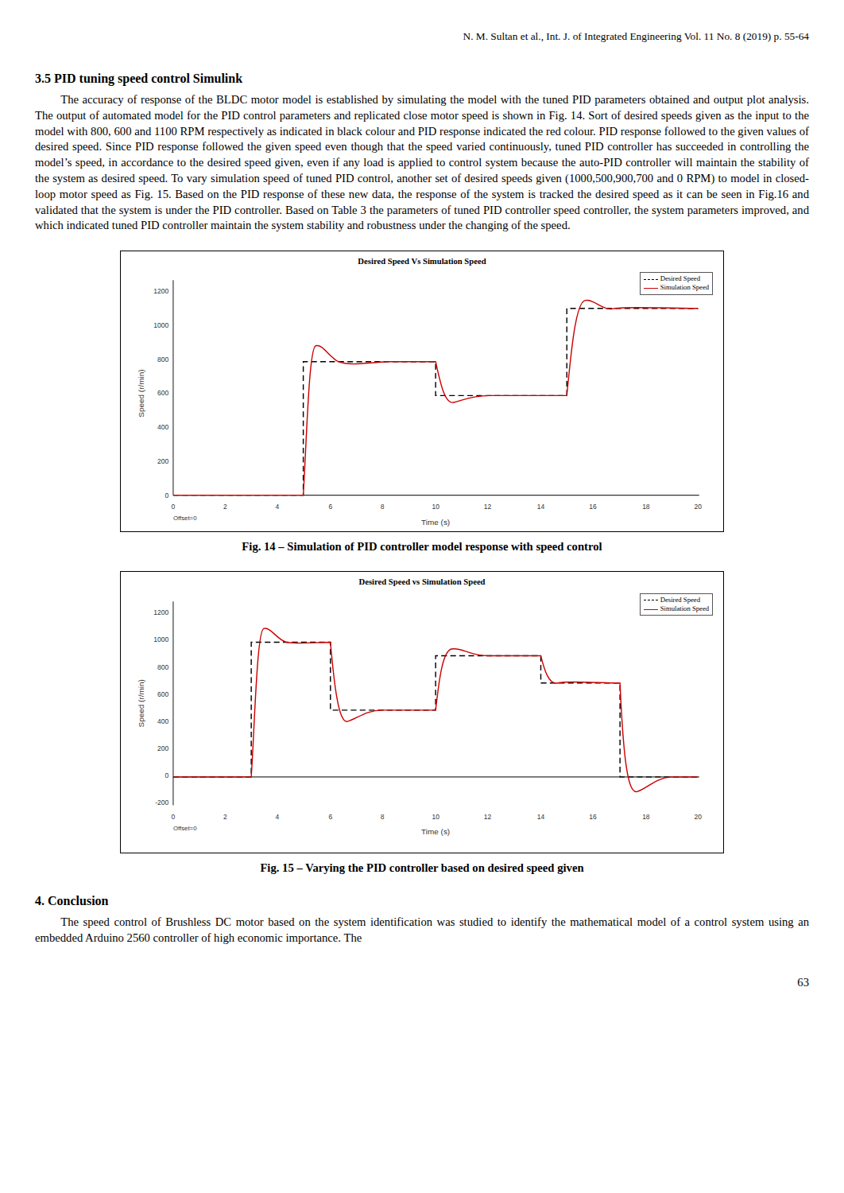N. M. Sultan et al., Int. J. of Integrated Engineering Vol. 11 No. 8 (2019) p. 55-64
3.5 PID tuning speed control Simulink
The accuracy of response of the BLDC motor model is established by simulating the model with the tuned PID parameters obtained and output plot analysis. The output of automated model for the PID control parameters and replicated close motor speed is shown in Fig. 14. Sort of desired speeds given as the input to the model with 800, 600 and 1100 RPM respectively as indicated in black colour and PID response indicated the red colour. PID response followed to the given values of desired speed. Since PID response followed the given speed even though that the speed varied continuously, tuned PID controller has succeeded in controlling the model’s speed, in accordance to the desired speed given, even if any load is applied to control system because the auto-PID controller will maintain the stability of the system as desired speed. To vary simulation speed of tuned PID control, another set of desired speeds given (1000,500,900,700 and 0 RPM) to model in closed-loop motor speed as Fig. 15. Based on the PID response of these new data, the response of the system is tracked the desired speed as it can be seen in Fig.16 and validated that the system is under the PID controller. Based on Table 3 the parameters of tuned PID controller speed controller, the system parameters improved, and which indicated tuned PID controller maintain the system stability and robustness under the changing of the speed.
Desired Speed Vs Simulation Speed
Desired Speed
Simulation Speed
1200 1000 800 600 400 200 0 0 2 4 6 8 10 12 14 16 18 20 Speed (r/min) Time (s) Offset=0
Fig. 14 – Simulation of PID controller model response with speed control
Desired Speed vs Simulation Speed
Desired Speed
Simulation Speed
1200 1000 800 600 400 200 0 -200 0 2 4 6 8 10 12 14 16 18 20 Speed (r/min) Time (s) Offset=0
Fig. 15 – Varying the PID controller based on desired speed given
4. Conclusion
The speed control of Brushless DC motor based on the system identification was studied to identify the mathematical model of a control system using an embedded Arduino 2560 controller of high economic importance. The
63